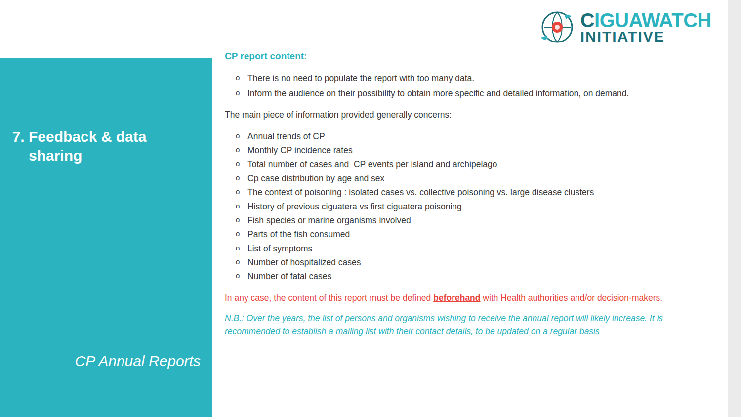CIGUAWATCH INITIATIVE
Feedback & data sharing
CP Annual Reports
CP report content:
There is no need to populate the report with too many data.
Inform the audience on their possibility to obtain more specific and detailed information, on demand.
The main piece of information provided generally concerns:
Annual trends of CP
Monthly CP incidence rates
Total number of cases and CP events per island and archipelago
Cp case distribution by age and sex
The context of poisoning : isolated cases vs. collective poisoning vs. large disease clusters
History of previous ciguatera vs first ciguatera poisoning
Fish species or marine organisms involved
Parts of the fish consumed
List of symptoms
Number of hospitalized cases
Number of fatal cases
In any case, the content of this report must be defined beforehand with Health authorities and/or decision-makers.
N.B.: Over the years, the list of persons and organisms wishing to receive the annual report will likely increase. It is recommended to establish a mailing list with their contact details, to be updated on a regular basis